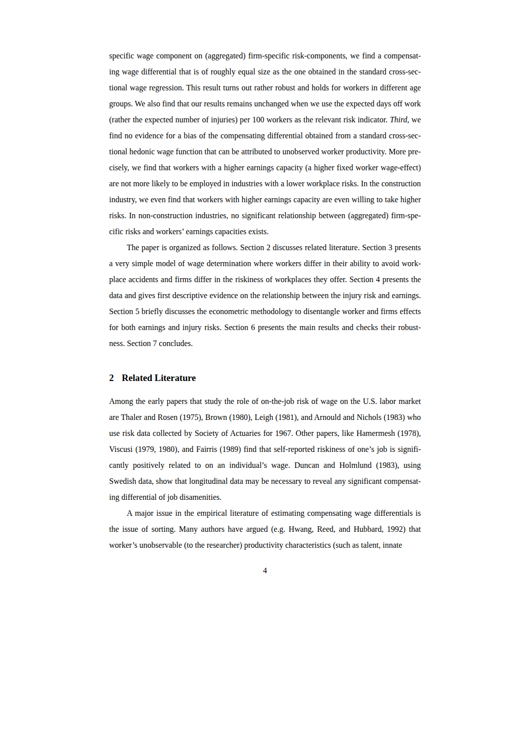specific wage component on (aggregated) firm-specific risk-components, we find a compensating wage differential that is of roughly equal size as the one obtained in the standard cross-sectional wage regression. This result turns out rather robust and holds for workers in different age groups. We also find that our results remains unchanged when we use the expected days off work (rather the expected number of injuries) per 100 workers as the relevant risk indicator. Third, we find no evidence for a bias of the compensating differential obtained from a standard cross-sectional hedonic wage function that can be attributed to unobserved worker productivity. More precisely, we find that workers with a higher earnings capacity (a higher fixed worker wage-effect) are not more likely to be employed in industries with a lower workplace risks. In the construction industry, we even find that workers with higher earnings capacity are even willing to take higher risks. In non-construction industries, no significant relationship between (aggregated) firm-specific risks and workers’ earnings capacities exists.
The paper is organized as follows. Section 2 discusses related literature. Section 3 presents a very simple model of wage determination where workers differ in their ability to avoid workplace accidents and firms differ in the riskiness of workplaces they offer. Section 4 presents the data and gives first descriptive evidence on the relationship between the injury risk and earnings. Section 5 briefly discusses the econometric methodology to disentangle worker and firms effects for both earnings and injury risks. Section 6 presents the main results and checks their robustness. Section 7 concludes.
2 Related Literature
Among the early papers that study the role of on-the-job risk of wage on the U.S. labor market are Thaler and Rosen (1975), Brown (1980), Leigh (1981), and Arnould and Nichols (1983) who use risk data collected by Society of Actuaries for 1967. Other papers, like Hamermesh (1978), Viscusi (1979, 1980), and Fairris (1989) find that self-reported riskiness of one’s job is significantly positively related to on an individual’s wage. Duncan and Holmlund (1983), using Swedish data, show that longitudinal data may be necessary to reveal any significant compensating differential of job disamenities.
A major issue in the empirical literature of estimating compensating wage differentials is the issue of sorting. Many authors have argued (e.g. Hwang, Reed, and Hubbard, 1992) that worker’s unobservable (to the researcher) productivity characteristics (such as talent, innate
4